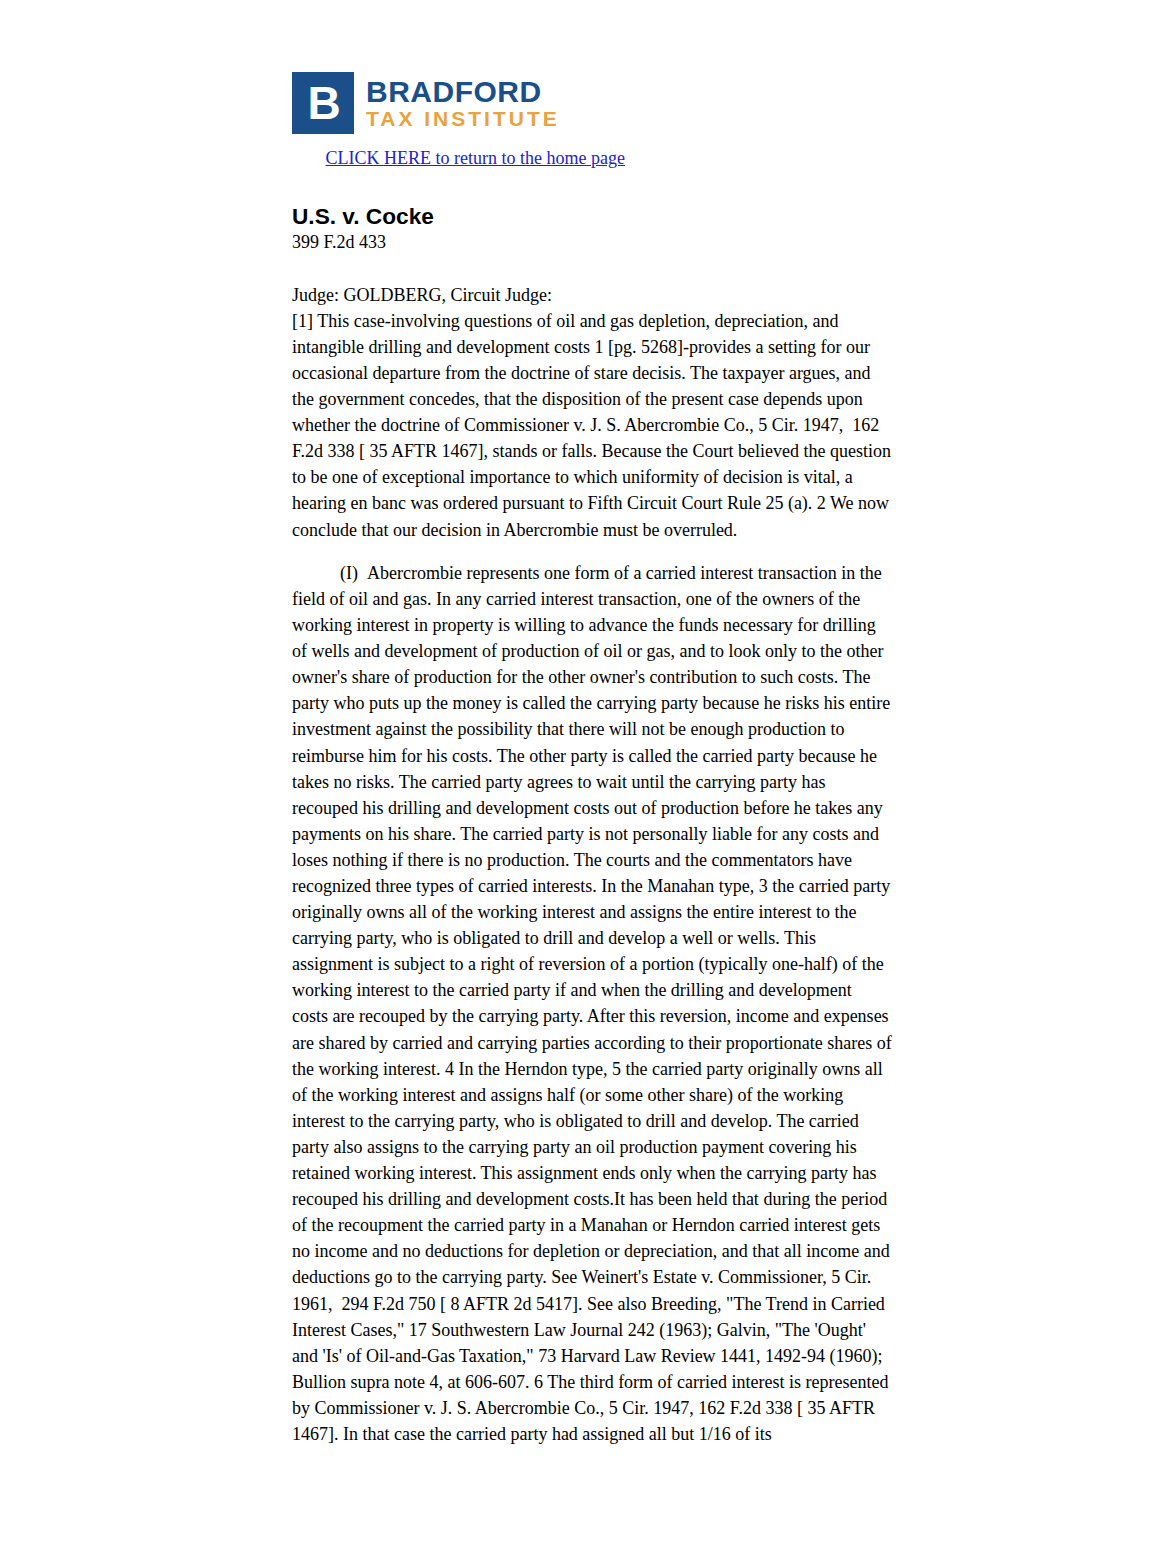B
BRADFORD
TAX INSTITUTE
CLICK HERE to return to the home page
U.S. v. Cocke
399 F.2d 433
Judge: GOLDBERG, Circuit Judge:
[1] This case-involving questions of oil and gas depletion, depreciation, and intangible drilling and development costs 1 [pg. 5268]-provides a setting for our occasional departure from the doctrine of stare decisis. The taxpayer argues, and the government concedes, that the disposition of the present case depends upon whether the doctrine of Commissioner v. J. S. Abercrombie Co., 5 Cir. 1947, 162 F.2d 338 [ 35 AFTR 1467], stands or falls. Because the Court believed the question to be one of exceptional importance to which uniformity of decision is vital, a hearing en banc was ordered pursuant to Fifth Circuit Court Rule 25 (a). 2 We now conclude that our decision in Abercrombie must be overruled.
(I) Abercrombie represents one form of a carried interest transaction in the field of oil and gas. In any carried interest transaction, one of the owners of the working interest in property is willing to advance the funds necessary for drilling of wells and development of production of oil or gas, and to look only to the other owner's share of production for the other owner's contribution to such costs. The party who puts up the money is called the carrying party because he risks his entire investment against the possibility that there will not be enough production to reimburse him for his costs. The other party is called the carried party because he takes no risks. The carried party agrees to wait until the carrying party has recouped his drilling and development costs out of production before he takes any payments on his share. The carried party is not personally liable for any costs and loses nothing if there is no production. The courts and the commentators have recognized three types of carried interests. In the Manahan type, 3 the carried party originally owns all of the working interest and assigns the entire interest to the carrying party, who is obligated to drill and develop a well or wells. This assignment is subject to a right of reversion of a portion (typically one-half) of the working interest to the carried party if and when the drilling and development costs are recouped by the carrying party. After this reversion, income and expenses are shared by carried and carrying parties according to their proportionate shares of the working interest. 4 In the Herndon type, 5 the carried party originally owns all of the working interest and assigns half (or some other share) of the working interest to the carrying party, who is obligated to drill and develop. The carried party also assigns to the carrying party an oil production payment covering his retained working interest. This assignment ends only when the carrying party has recouped his drilling and development costs.It has been held that during the period of the recoupment the carried party in a Manahan or Herndon carried interest gets no income and no deductions for depletion or depreciation, and that all income and deductions go to the carrying party. See Weinert's Estate v. Commissioner, 5 Cir. 1961, 294 F.2d 750 [ 8 AFTR 2d 5417]. See also Breeding, "The Trend in Carried Interest Cases," 17 Southwestern Law Journal 242 (1963); Galvin, "The 'Ought' and 'Is' of Oil-and-Gas Taxation," 73 Harvard Law Review 1441, 1492-94 (1960); Bullion supra note 4, at 606-607. 6 The third form of carried interest is represented by Commissioner v. J. S. Abercrombie Co., 5 Cir. 1947, 162 F.2d 338 [ 35 AFTR 1467]. In that case the carried party had assigned all but 1/16 of its